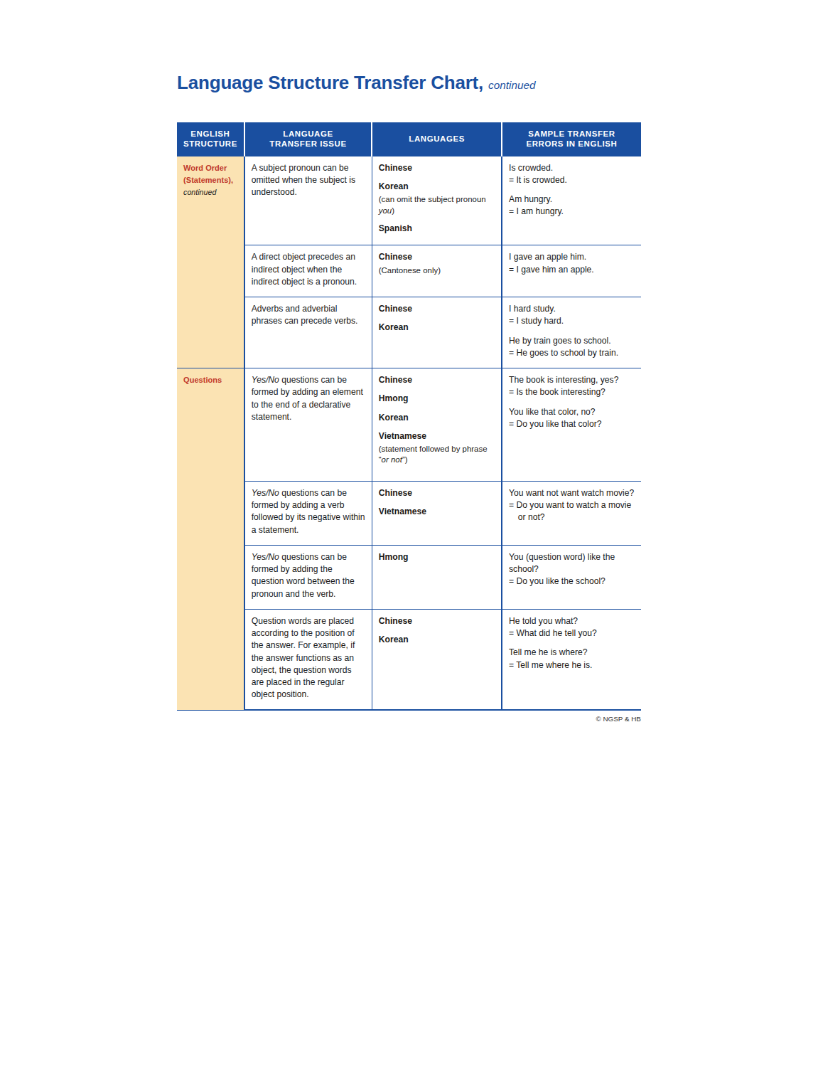Language Structure Transfer Chart, continued
| ENGLISH STRUCTURE | LANGUAGE TRANSFER ISSUE | LANGUAGES | SAMPLE TRANSFER ERRORS IN ENGLISH |
| --- | --- | --- | --- |
| Word Order (Statements), continued | A subject pronoun can be omitted when the subject is understood. | Chinese Korean (can omit the subject pronoun you ) Spanish | Is crowded. = It is crowded. Am hungry. = I am hungry. |
| A direct object precedes an indirect object when the indirect object is a pronoun. | Chinese (Cantonese only) | I gave an apple him. = I gave him an apple. |
| Adverbs and adverbial phrases can precede verbs. | Chinese Korean | I hard study. = I study hard. He by train goes to school. = He goes to school by train. |
| Questions | Yes/No questions can be formed by adding an element to the end of a declarative statement. | Chinese Hmong Korean Vietnamese (statement followed by phrase “ or not ”) | The book is interesting, yes? = Is the book interesting? You like that color, no? = Do you like that color? |
| Yes/No questions can be formed by adding a verb followed by its negative within a statement. | Chinese Vietnamese | You want not want watch movie? = Do you want to watch a movie or not? |
| Yes/No questions can be formed by adding the question word between the pronoun and the verb. | Hmong | You (question word) like the school? = Do you like the school? |
| Question words are placed according to the position of the answer. For example, if the answer functions as an object, the question words are placed in the regular object position. | Chinese Korean | He told you what? = What did he tell you? Tell me he is where? = Tell me where he is. |
© NGSP & HB